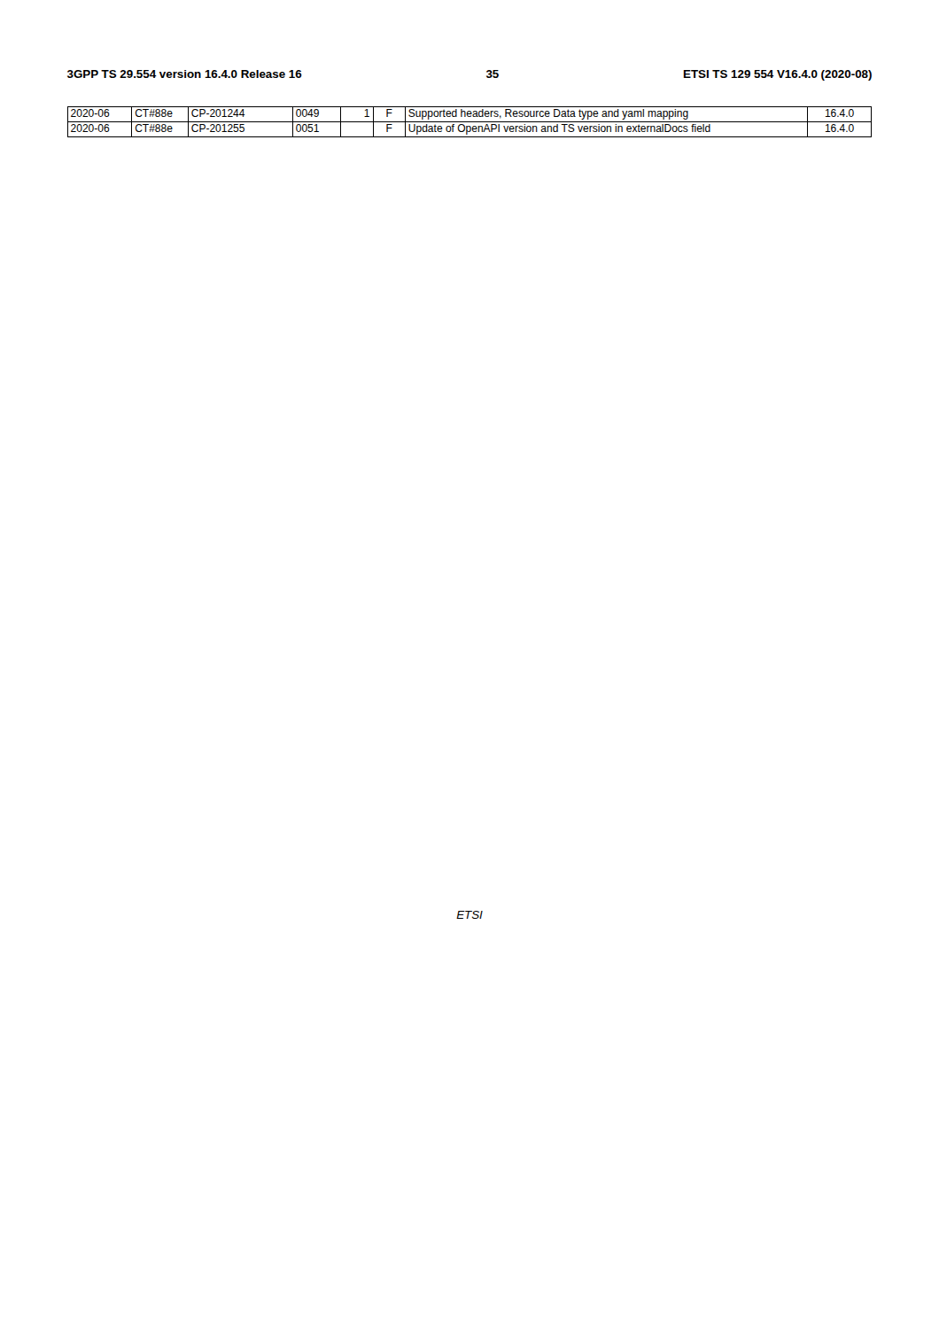3GPP TS 29.554 version 16.4.0 Release 16
35
ETSI TS 129 554 V16.4.0 (2020-08)
| 2020-06 | CT#88e | CP-201244 | 0049 | 1 | F | Supported headers, Resource Data type and yaml mapping | 16.4.0 |
| 2020-06 | CT#88e | CP-201255 | 0051 | | F | Update of OpenAPI version and TS version in externalDocs field | 16.4.0 |
ETSI